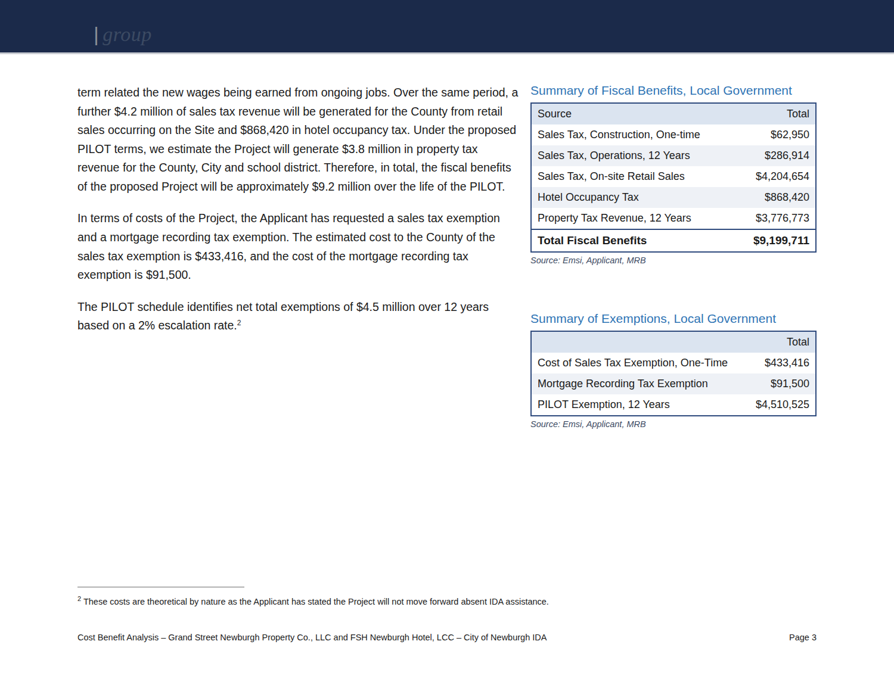MRB|group
term related the new wages being earned from ongoing jobs. Over the same period, a further $4.2 million of sales tax revenue will be generated for the County from retail sales occurring on the Site and $868,420 in hotel occupancy tax. Under the proposed PILOT terms, we estimate the Project will generate $3.8 million in property tax revenue for the County, City and school district. Therefore, in total, the fiscal benefits of the proposed Project will be approximately $9.2 million over the life of the PILOT.
In terms of costs of the Project, the Applicant has requested a sales tax exemption and a mortgage recording tax exemption. The estimated cost to the County of the sales tax exemption is $433,416, and the cost of the mortgage recording tax exemption is $91,500.
The PILOT schedule identifies net total exemptions of $4.5 million over 12 years based on a 2% escalation rate.2
Summary of Fiscal Benefits, Local Government
| Source | Total |
| --- | --- |
| Sales Tax, Construction, One-time | $62,950 |
| Sales Tax, Operations, 12 Years | $286,914 |
| Sales Tax, On-site Retail Sales | $4,204,654 |
| Hotel Occupancy Tax | $868,420 |
| Property Tax Revenue, 12 Years | $3,776,773 |
| Total Fiscal Benefits | $9,199,711 |
Source: Emsi, Applicant, MRB
Summary of Exemptions, Local Government
| | Total |
| --- | --- |
| Cost of Sales Tax Exemption, One-Time | $433,416 |
| Mortgage Recording Tax Exemption | $91,500 |
| PILOT Exemption, 12 Years | $4,510,525 |
Source: Emsi, Applicant, MRB
2 These costs are theoretical by nature as the Applicant has stated the Project will not move forward absent IDA assistance.
Cost Benefit Analysis – Grand Street Newburgh Property Co., LLC and FSH Newburgh Hotel, LCC – City of Newburgh IDA Page 3